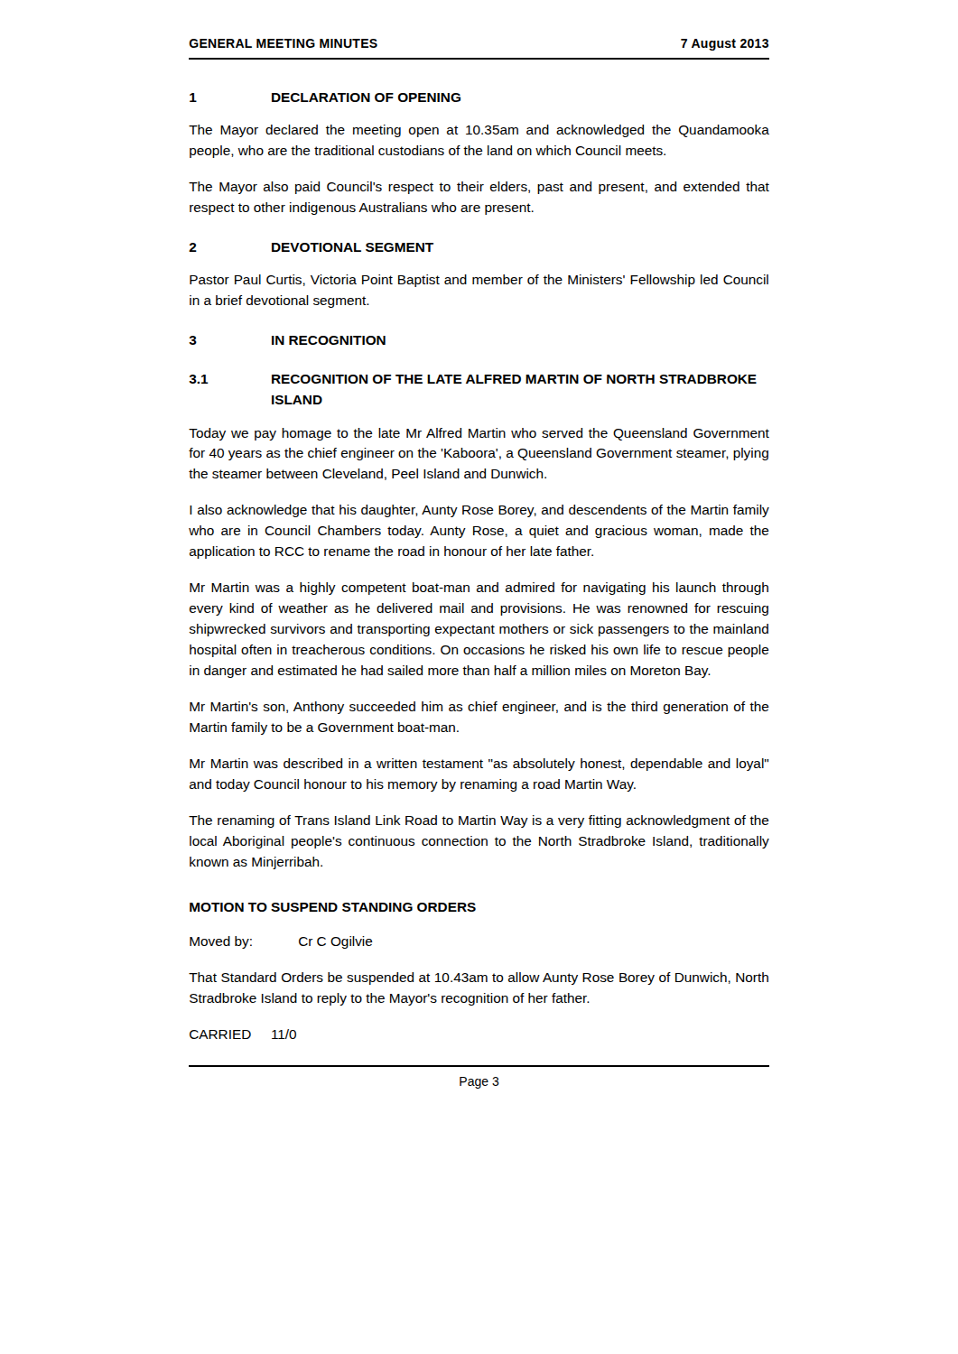GENERAL MEETING MINUTES 7 August 2013
1 DECLARATION OF OPENING
The Mayor declared the meeting open at 10.35am and acknowledged the Quandamooka people, who are the traditional custodians of the land on which Council meets.
The Mayor also paid Council's respect to their elders, past and present, and extended that respect to other indigenous Australians who are present.
2 DEVOTIONAL SEGMENT
Pastor Paul Curtis, Victoria Point Baptist and member of the Ministers' Fellowship led Council in a brief devotional segment.
3 IN RECOGNITION
3.1 RECOGNITION OF THE LATE ALFRED MARTIN OF NORTH STRADBROKE ISLAND
Today we pay homage to the late Mr Alfred Martin who served the Queensland Government for 40 years as the chief engineer on the 'Kaboora', a Queensland Government steamer, plying the steamer between Cleveland, Peel Island and Dunwich.
I also acknowledge that his daughter, Aunty Rose Borey, and descendents of the Martin family who are in Council Chambers today. Aunty Rose, a quiet and gracious woman, made the application to RCC to rename the road in honour of her late father.
Mr Martin was a highly competent boat-man and admired for navigating his launch through every kind of weather as he delivered mail and provisions. He was renowned for rescuing shipwrecked survivors and transporting expectant mothers or sick passengers to the mainland hospital often in treacherous conditions. On occasions he risked his own life to rescue people in danger and estimated he had sailed more than half a million miles on Moreton Bay.
Mr Martin's son, Anthony succeeded him as chief engineer, and is the third generation of the Martin family to be a Government boat-man.
Mr Martin was described in a written testament "as absolutely honest, dependable and loyal" and today Council honour to his memory by renaming a road Martin Way.
The renaming of Trans Island Link Road to Martin Way is a very fitting acknowledgment of the local Aboriginal people's continuous connection to the North Stradbroke Island, traditionally known as Minjerribah.
MOTION TO SUSPEND STANDING ORDERS
Moved by: Cr C Ogilvie
That Standard Orders be suspended at 10.43am to allow Aunty Rose Borey of Dunwich, North Stradbroke Island to reply to the Mayor's recognition of her father.
CARRIED 11/0
Page 3